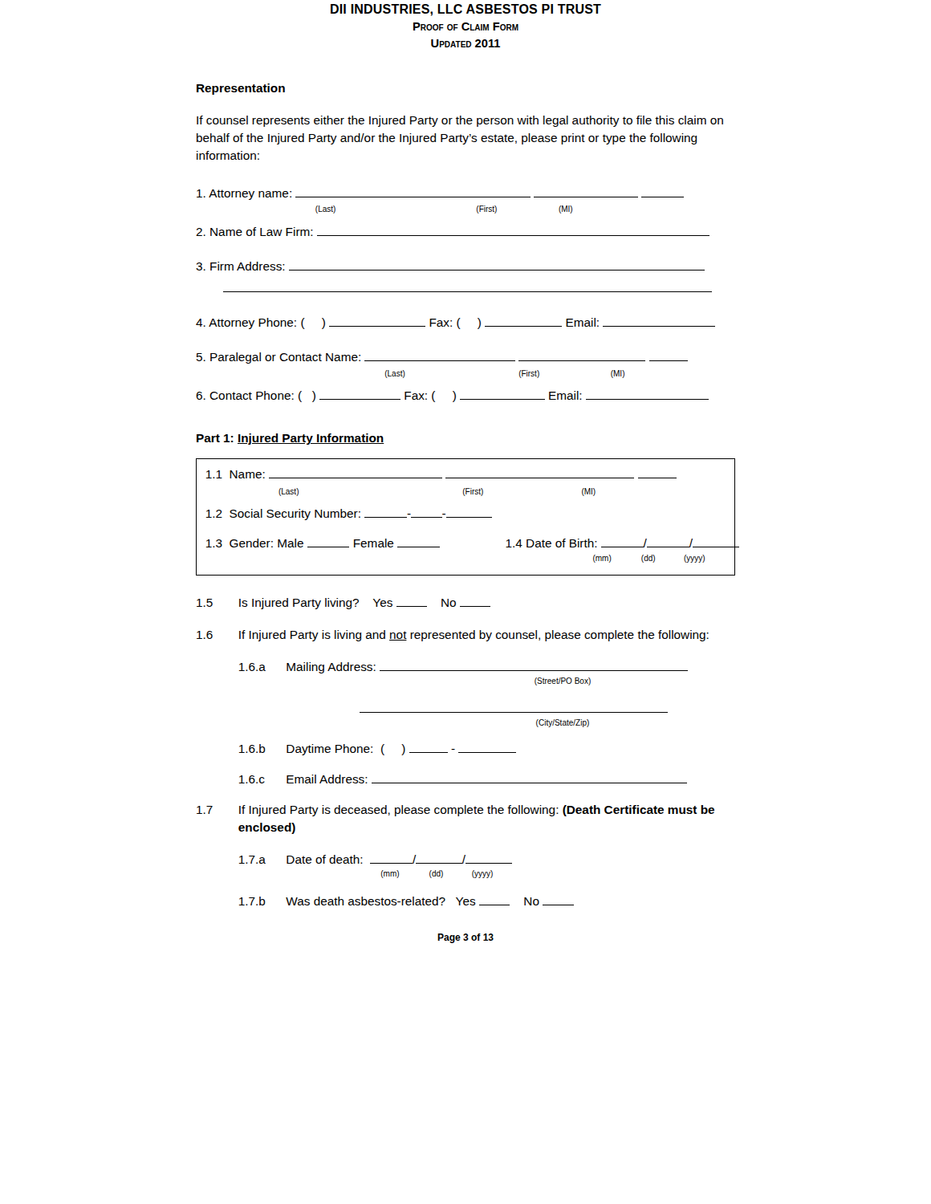DII INDUSTRIES, LLC ASBESTOS PI TRUST
Proof of Claim Form
Updated 2011
Representation
If counsel represents either the Injured Party or the person with legal authority to file this claim on behalf of the Injured Party and/or the Injured Party’s estate, please print or type the following information:
1. Attorney name:
(Last)(First)(MI)
2. Name of Law Firm:
3. Firm Address:
4. Attorney Phone: ( ) Fax: ( ) Email:
5. Paralegal or Contact Name:
(Last)(First)(MI)
6. Contact Phone: ( ) Fax: ( ) Email:
Part 1: Injured Party Information
1.1 Name:
(Last)(First)(MI)
1.2 Social Security Number: - -
1.3 Gender: Male Female 1.4 Date of Birth: / /
(mm)(dd)(yyyy)
1.5
Is Injured Party living? Yes No
1.6
If Injured Party is living and not represented by counsel, please complete the following:
1.6.a
Mailing Address:
(Street/PO Box)
(City/State/Zip)
1.6.b
Daytime Phone: ( ) -
1.6.c
Email Address:
1.7
If Injured Party is deceased, please complete the following: (Death Certificate must be enclosed)
1.7.a
Date of death: / /
(mm)(dd)(yyyy)
1.7.b
Was death asbestos-related? Yes No
Page 3 of 13